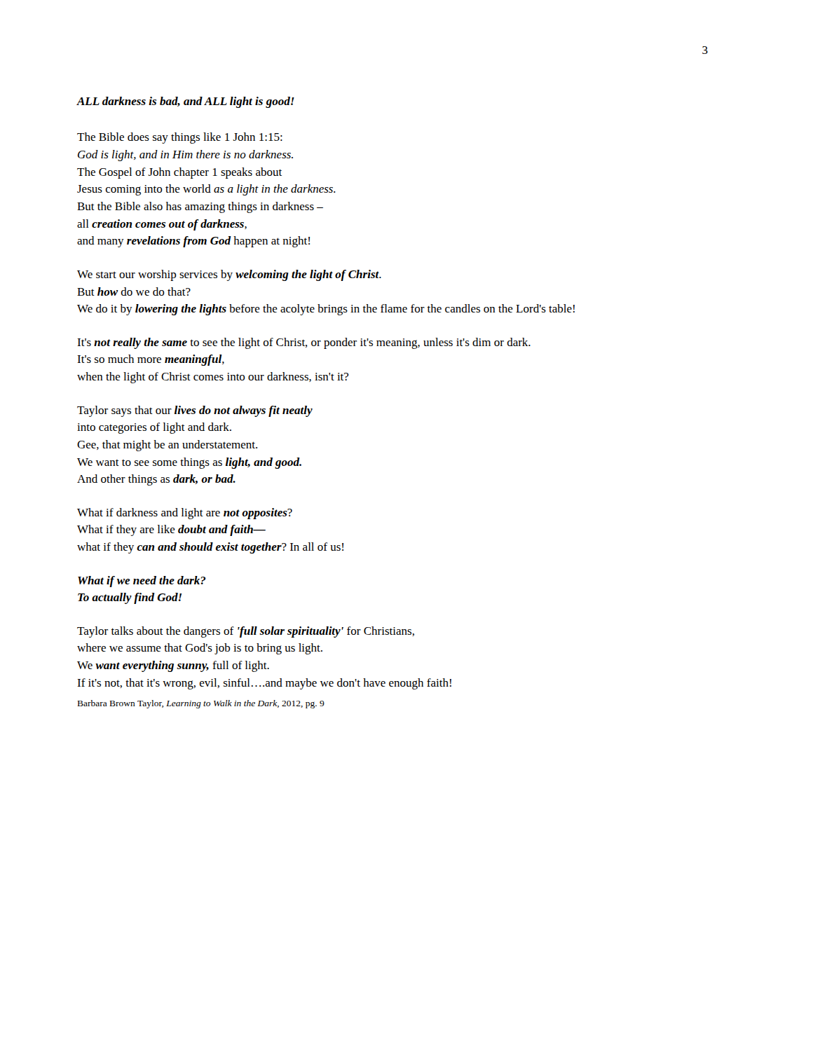3
ALL darkness is bad, and ALL light is good!
The Bible does say things like 1 John 1:15:
God is light, and in Him there is no darkness.
The Gospel of John chapter 1 speaks about
Jesus coming into the world as a light in the darkness.
But the Bible also has amazing things in darkness –
all creation comes out of darkness,
and many revelations from God happen at night!
We start our worship services by welcoming the light of Christ.
But how do we do that?
We do it by lowering the lights before the acolyte brings in the flame for the candles on the Lord's table!
It's not really the same to see the light of Christ, or ponder it's meaning, unless it's dim or dark.
It's so much more meaningful,
when the light of Christ comes into our darkness, isn't it?
Taylor says that our lives do not always fit neatly
into categories of light and dark.
Gee, that might be an understatement.
We want to see some things as light, and good.
And other things as dark, or bad.
What if darkness and light are not opposites?
What if they are like doubt and faith—
what if they can and should exist together? In all of us!
What if we need the dark?
To actually find God!
Taylor talks about the dangers of 'full solar spirituality' for Christians,
where we assume that God's job is to bring us light.
We want everything sunny, full of light.
If it's not, that it's wrong, evil, sinful….and maybe we don't have enough faith!
Barbara Brown Taylor, Learning to Walk in the Dark, 2012, pg. 9